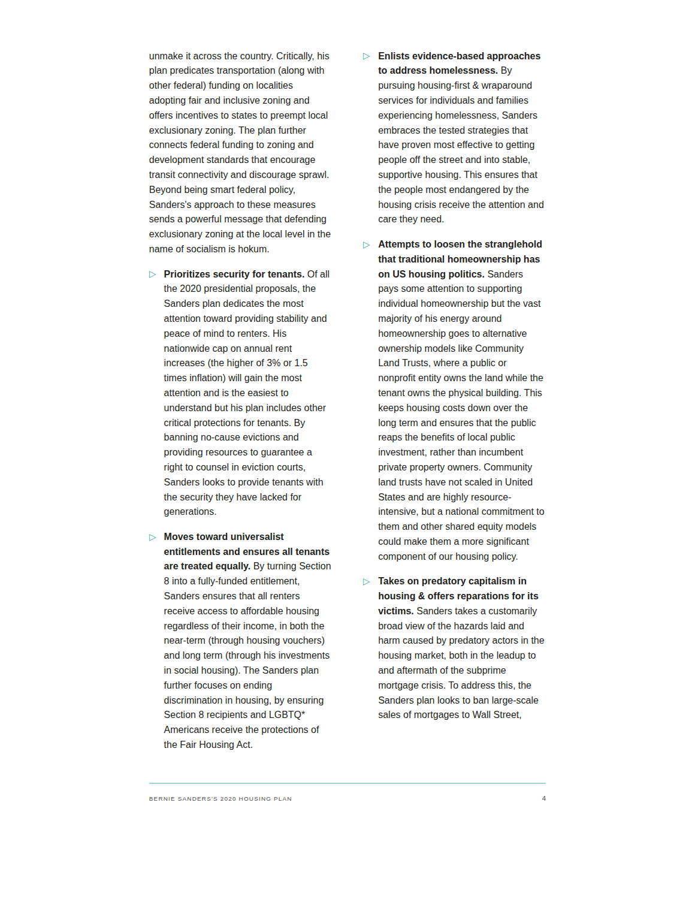unmake it across the country. Critically, his plan predicates transportation (along with other federal) funding on localities adopting fair and inclusive zoning and offers incentives to states to preempt local exclusionary zoning. The plan further connects federal funding to zoning and development standards that encourage transit connectivity and discourage sprawl. Beyond being smart federal policy, Sanders's approach to these measures sends a powerful message that defending exclusionary zoning at the local level in the name of socialism is hokum.
Prioritizes security for tenants. Of all the 2020 presidential proposals, the Sanders plan dedicates the most attention toward providing stability and peace of mind to renters. His nationwide cap on annual rent increases (the higher of 3% or 1.5 times inflation) will gain the most attention and is the easiest to understand but his plan includes other critical protections for tenants. By banning no-cause evictions and providing resources to guarantee a right to counsel in eviction courts, Sanders looks to provide tenants with the security they have lacked for generations.
Moves toward universalist entitlements and ensures all tenants are treated equally. By turning Section 8 into a fully-funded entitlement, Sanders ensures that all renters receive access to affordable housing regardless of their income, in both the near-term (through housing vouchers) and long term (through his investments in social housing). The Sanders plan further focuses on ending discrimination in housing, by ensuring Section 8 recipients and LGBTQ* Americans receive the protections of the Fair Housing Act.
Enlists evidence-based approaches to address homelessness. By pursuing housing-first & wraparound services for individuals and families experiencing homelessness, Sanders embraces the tested strategies that have proven most effective to getting people off the street and into stable, supportive housing. This ensures that the people most endangered by the housing crisis receive the attention and care they need.
Attempts to loosen the stranglehold that traditional homeownership has on US housing politics. Sanders pays some attention to supporting individual homeownership but the vast majority of his energy around homeownership goes to alternative ownership models like Community Land Trusts, where a public or nonprofit entity owns the land while the tenant owns the physical building. This keeps housing costs down over the long term and ensures that the public reaps the benefits of local public investment, rather than incumbent private property owners. Community land trusts have not scaled in United States and are highly resource-intensive, but a national commitment to them and other shared equity models could make them a more significant component of our housing policy.
Takes on predatory capitalism in housing & offers reparations for its victims. Sanders takes a customarily broad view of the hazards laid and harm caused by predatory actors in the housing market, both in the leadup to and aftermath of the subprime mortgage crisis. To address this, the Sanders plan looks to ban large-scale sales of mortgages to Wall Street,
Bernie Sanders's 2020 Housing Plan 4